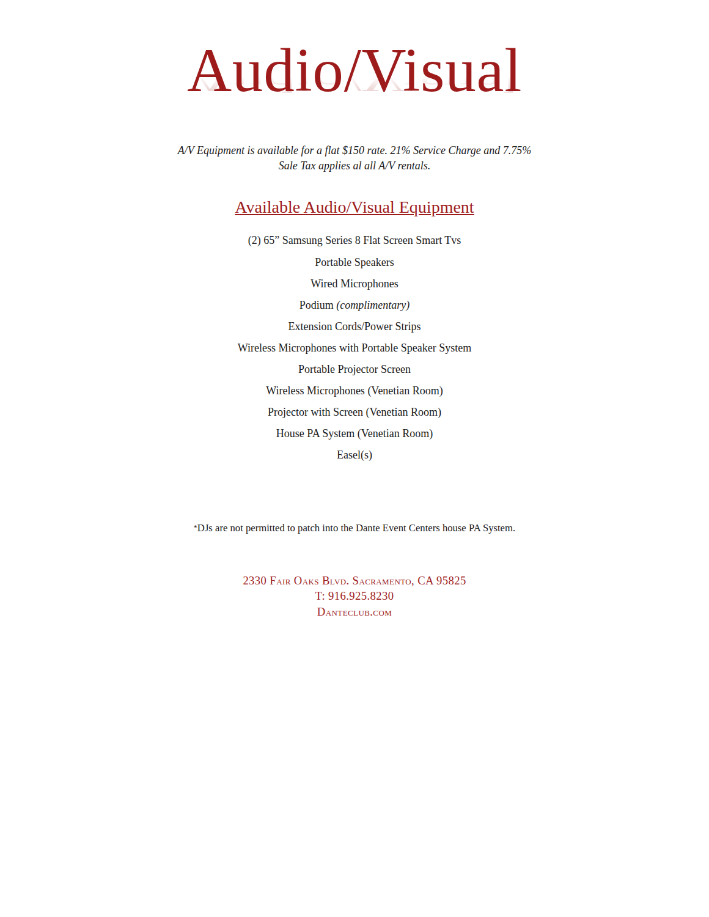Audio/Visual
Audio/Visual
A/V Equipment is available for a flat $150 rate. 21% Service Charge and 7.75% Sale Tax applies al all A/V rentals.
Available Audio/Visual Equipment
(2) 65” Samsung Series 8 Flat Screen Smart Tvs
Portable Speakers
Wired Microphones
Podium (complimentary)
Extension Cords/Power Strips
Wireless Microphones with Portable Speaker System
Portable Projector Screen
Wireless Microphones (Venetian Room)
Projector with Screen (Venetian Room)
House PA System (Venetian Room)
Easel(s)
*DJs are not permitted to patch into the Dante Event Centers house PA System.
2330 Fair Oaks Blvd. Sacramento, CA 95825
T: 916.925.8230
Danteclub.com